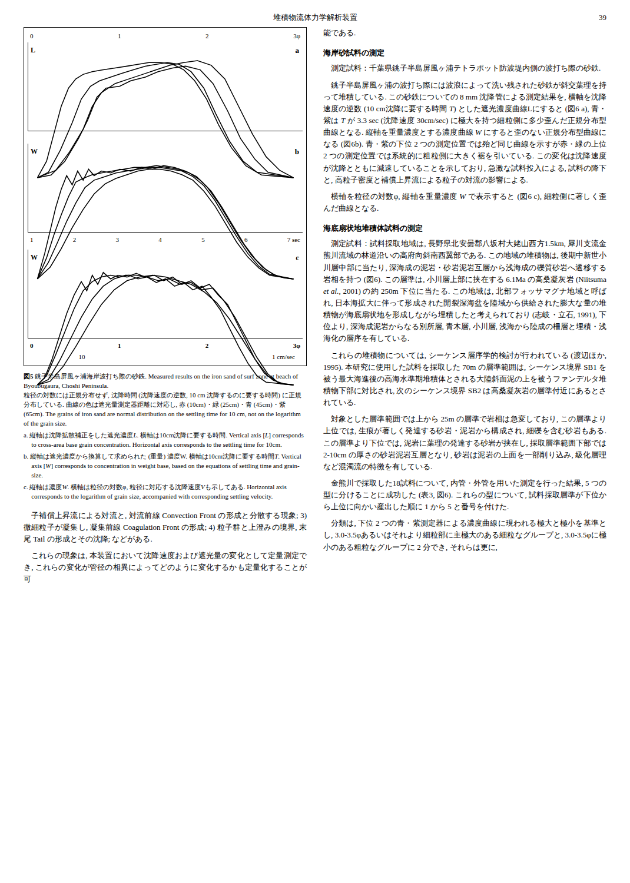堆積物流体力学解析装置 39
0123φ
L a
W b
1234567 sec
W c
0123φ
101 cm/sec
図5 銚子半島屏風ヶ浦海岸波打ち際の砂鉄. Measured results on the iron sand of surf zone at beach of Byoubugaura, Choshi Peninsula.
粒径の対数には正規分布せず, 沈降時間 (沈降速度の逆数, 10 cm 沈降するのに要する時間) に正規分布している. 曲線の色は遮光量測定器距離に対応し, 赤 (10cm)・緑 (25cm)・青 (45cm)・紫 (65cm). The grains of iron sand are normal distribution on the settling time for 10 cm, not on the logarithm of the grain size.
a. 縦軸は沈降拡散補正をした遮光濃度L. 横軸は10cm沈降に要する時間. Vertical axis [L] corresponds to cross-area base grain concentration. Horizontal axis corresponds to the settling time for 10cm.
b. 縦軸は遮光濃度から換算して求められた (重量) 濃度W. 横軸は10cm沈降に要する時間T. Vertical axis [W] corresponds to concentration in weight base, based on the equations of settling time and grain-size.
c. 縦軸は濃度W. 横軸は粒径の対数φ, 粒径に対応する沈降速度Vも示してある. Horizontal axis corresponds to the logarithm of grain size, accompanied with corresponding settling velocity.
子補償上昇流による対流と, 対流前線 Convection Front の形成と分散する現象; 3) 微細粒子が凝集し, 凝集前線 Coagulation Front の形成; 4) 粒子群と上澄みの境界, 末尾 Tail の形成とその沈降; などがある.
これらの現象は, 本装置において沈降速度および遮光量の変化として定量測定でき, これらの変化が管径の相異によってどのように変化するかも定量化することが可
能である.
海岸砂試料の測定
測定試料：千葉県銚子半島屏風ヶ浦テトラポット防波堤内側の波打ち際の砂鉄.
銚子半島屏風ヶ浦の波打ち際には波浪によって洗い残された砂鉄が斜交葉理を持って堆積している. この砂鉄についての 8 mm 沈降管による測定結果を, 横軸を沈降速度の逆数 (10 cm沈降に要する時間 T) とした遮光濃度曲線Lにすると (図6 a), 青・紫は T が 3.3 sec (沈降速度 30cm/sec) に極大を持つ細粒側に多少歪んだ正規分布型曲線となる. 縦軸を重量濃度とする濃度曲線 W にすると歪のない正規分布型曲線になる (図6b). 青・紫の下位 2 つの測定位置では殆ど同じ曲線を示すが赤・緑の上位 2 つの測定位置では系統的に粗粒側に大きく裾を引いている. この変化は沈降速度が沈降とともに減速していることを示しており, 急激な試料投入による, 試料の降下と, 高粒子密度と補償上昇流による粒子の対流の影響による.
横軸を粒径の対数φ, 縦軸を重量濃度 W で表示すると (図6 c), 細粒側に著しく歪んだ曲線となる.
海底扇状地堆積体試料の測定
測定試料：試料採取地域は, 長野県北安曇郡八坂村大姥山西方1.5km, 犀川支流金熊川流域の林道沿いの高府向斜南西翼部である. この地域の堆積物は, 後期中新世小川層中部に当たり, 深海成の泥岩・砂岩泥岩互層から浅海成の礫質砂岩へ遷移する岩相を持つ (図6). この層準は, 小川層上部に挟在する 6.1Ma の高桑凝灰岩 (Niitsuma et al., 2001) の約 250m 下位に当たる. この地域は, 北部フォッサマグナ地域と呼ばれ, 日本海拡大に伴って形成された開裂深海盆を陸域から供給された膨大な量の堆積物が海底扇状地を形成しながら埋積したと考えられており (志岐・立石, 1991), 下位より, 深海成泥岩からなる別所層, 青木層, 小川層, 浅海から陸成の柵層と埋積・浅海化の層序を有している.
これらの堆積物については, シーケンス層序学的検討が行われている (渡辺ほか, 1995). 本研究に使用した試料を採取した 70m の層準範囲は, シーケンス境界 SB1 を被う最大海進後の高海水準期堆積体とされる大陸斜面泥の上を被うファンデルタ堆積物下部に対比され, 次のシーケンス境界 SB2 は高桑凝灰岩の層準付近にあるとされている.
対象とした層準範囲では上から 25m の層準で岩相は急変しており, この層準より上位では, 生痕が著しく発達する砂岩・泥岩から構成され, 細礫を含む砂岩もある. この層準より下位では, 泥岩に葉理の発達する砂岩が挟在し, 採取層準範囲下部では 2-10cm の厚さの砂岩泥岩互層となり, 砂岩は泥岩の上面を一部削り込み, 級化層理など混濁流の特徴を有している.
金熊川で採取した18試料について, 内管・外管を用いた測定を行った結果, 5 つの型に分けることに成功した (表3, 図6). これらの型について, 試料採取層準が下位から上位に向かい産出した順に 1 から 5 と番号を付けた.
分類は, 下位 2 つの青・紫測定器による濃度曲線に現われる極大と極小を基準とし, 3.0-3.5φあるいはそれより細粒部に主極大のある細粒なグループと, 3.0-3.5φに極小のある粗粒なグループに 2 分でき, それらは更に,